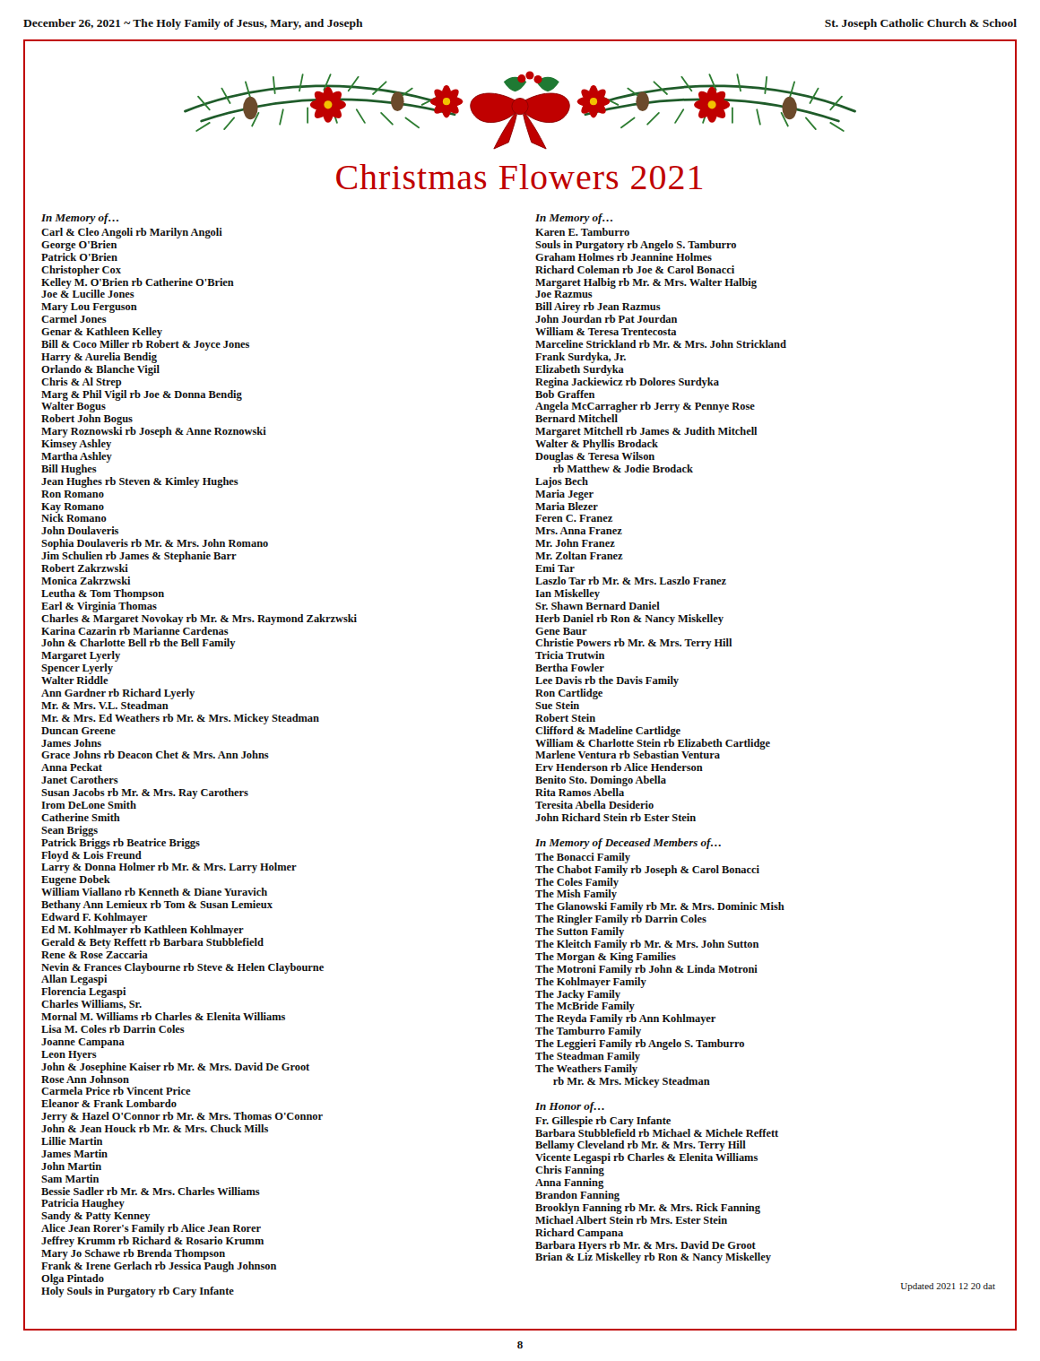December 26, 2021 ~ The Holy Family of Jesus, Mary, and Joseph
St. Joseph Catholic Church & School
Christmas Flowers 2021
In Memory of…
Carl & Cleo Angoli rb Marilyn Angoli
George O'Brien
Patrick O'Brien
Christopher Cox
Kelley M. O'Brien rb Catherine O'Brien
Joe & Lucille Jones
Mary Lou Ferguson
Carmel Jones
Genar & Kathleen Kelley
Bill & Coco Miller rb Robert & Joyce Jones
Harry & Aurelia Bendig
Orlando & Blanche Vigil
Chris & Al Strep
Marg & Phil Vigil rb Joe & Donna Bendig
Walter Bogus
Robert John Bogus
Mary Roznowski rb Joseph & Anne Roznowski
Kimsey Ashley
Martha Ashley
Bill Hughes
Jean Hughes rb Steven & Kimley Hughes
Ron Romano
Kay Romano
Nick Romano
John Doulaveris
Sophia Doulaveris rb Mr. & Mrs. John Romano
Jim Schulien rb James & Stephanie Barr
Robert Zakrzwski
Monica Zakrzwski
Leutha & Tom Thompson
Earl & Virginia Thomas
Charles & Margaret Novokay rb Mr. & Mrs. Raymond Zakrzwski
Karina Cazarin rb Marianne Cardenas
John & Charlotte Bell rb the Bell Family
Margaret Lyerly
Spencer Lyerly
Walter Riddle
Ann Gardner rb Richard Lyerly
Mr. & Mrs. V.L. Steadman
Mr. & Mrs. Ed Weathers rb Mr. & Mrs. Mickey Steadman
Duncan Greene
James Johns
Grace Johns rb Deacon Chet & Mrs. Ann Johns
Anna Peckat
Janet Carothers
Susan Jacobs rb Mr. & Mrs. Ray Carothers
Irom DeLone Smith
Catherine Smith
Sean Briggs
Patrick Briggs rb Beatrice Briggs
Floyd & Lois Freund
Larry & Donna Holmer rb Mr. & Mrs. Larry Holmer
Eugene Dobek
William Viallano rb Kenneth & Diane Yuravich
Bethany Ann Lemieux rb Tom & Susan Lemieux
Edward F. Kohlmayer
Ed M. Kohlmayer rb Kathleen Kohlmayer
Gerald & Bety Reffett rb Barbara Stubblefield
Rene & Rose Zaccaria
Nevin & Frances Claybourne rb Steve & Helen Claybourne
Allan Legaspi
Florencia Legaspi
Charles Williams, Sr.
Mornal M. Williams rb Charles & Elenita Williams
Lisa M. Coles rb Darrin Coles
Joanne Campana
Leon Hyers
John & Josephine Kaiser rb Mr. & Mrs. David De Groot
Rose Ann Johnson
Carmela Price rb Vincent Price
Eleanor & Frank Lombardo
Jerry & Hazel O'Connor rb Mr. & Mrs. Thomas O'Connor
John & Jean Houck rb Mr. & Mrs. Chuck Mills
Lillie Martin
James Martin
John Martin
Sam Martin
Bessie Sadler rb Mr. & Mrs. Charles Williams
Patricia Haughey
Sandy & Patty Kenney
Alice Jean Rorer's Family rb Alice Jean Rorer
Jeffrey Krumm rb Richard & Rosario Krumm
Mary Jo Schawe rb Brenda Thompson
Frank & Irene Gerlach rb Jessica Paugh Johnson
Olga Pintado
Holy Souls in Purgatory rb Cary Infante
In Memory of…
Karen E. Tamburro
Souls in Purgatory rb Angelo S. Tamburro
Graham Holmes rb Jeannine Holmes
Richard Coleman rb Joe & Carol Bonacci
Margaret Halbig rb Mr. & Mrs. Walter Halbig
Joe Razmus
Bill Airey rb Jean Razmus
John Jourdan rb Pat Jourdan
William & Teresa Trentecosta
Marceline Strickland rb Mr. & Mrs. John Strickland
Frank Surdyka, Jr.
Elizabeth Surdyka
Regina Jackiewicz rb Dolores Surdyka
Bob Graffen
Angela McCarragher rb Jerry & Pennye Rose
Bernard Mitchell
Margaret Mitchell rb James & Judith Mitchell
Walter & Phyllis Brodack
Douglas & Teresa Wilsonrb Matthew & Jodie Brodack
Lajos Bech
Maria Jeger
Maria Blezer
Feren C. Franez
Mrs. Anna Franez
Mr. John Franez
Mr. Zoltan Franez
Emi Tar
Laszlo Tar rb Mr. & Mrs. Laszlo Franez
Ian Miskelley
Sr. Shawn Bernard Daniel
Herb Daniel rb Ron & Nancy Miskelley
Gene Baur
Christie Powers rb Mr. & Mrs. Terry Hill
Tricia Trutwin
Bertha Fowler
Lee Davis rb the Davis Family
Ron Cartlidge
Sue Stein
Robert Stein
Clifford & Madeline Cartlidge
William & Charlotte Stein rb Elizabeth Cartlidge
Marlene Ventura rb Sebastian Ventura
Erv Henderson rb Alice Henderson
Benito Sto. Domingo Abella
Rita Ramos Abella
Teresita Abella Desiderio
John Richard Stein rb Ester Stein
In Memory of Deceased Members of…
The Bonacci Family
The Chabot Family rb Joseph & Carol Bonacci
The Coles Family
The Mish Family
The Glanowski Family rb Mr. & Mrs. Dominic Mish
The Ringler Family rb Darrin Coles
The Sutton Family
The Kleitch Family rb Mr. & Mrs. John Sutton
The Morgan & King Families
The Motroni Family rb John & Linda Motroni
The Kohlmayer Family
The Jacky Family
The McBride Family
The Reyda Family rb Ann Kohlmayer
The Tamburro Family
The Leggieri Family rb Angelo S. Tamburro
The Steadman Family
The Weathers Familyrb Mr. & Mrs. Mickey Steadman
In Honor of…
Fr. Gillespie rb Cary Infante
Barbara Stubblefield rb Michael & Michele Reffett
Bellamy Cleveland rb Mr. & Mrs. Terry Hill
Vicente Legaspi rb Charles & Elenita Williams
Chris Fanning
Anna Fanning
Brandon Fanning
Brooklyn Fanning rb Mr. & Mrs. Rick Fanning
Michael Albert Stein rb Mrs. Ester Stein
Richard Campana
Barbara Hyers rb Mr. & Mrs. David De Groot
Brian & Liz Miskelley rb Ron & Nancy Miskelley
Updated 2021 12 20 dat
8